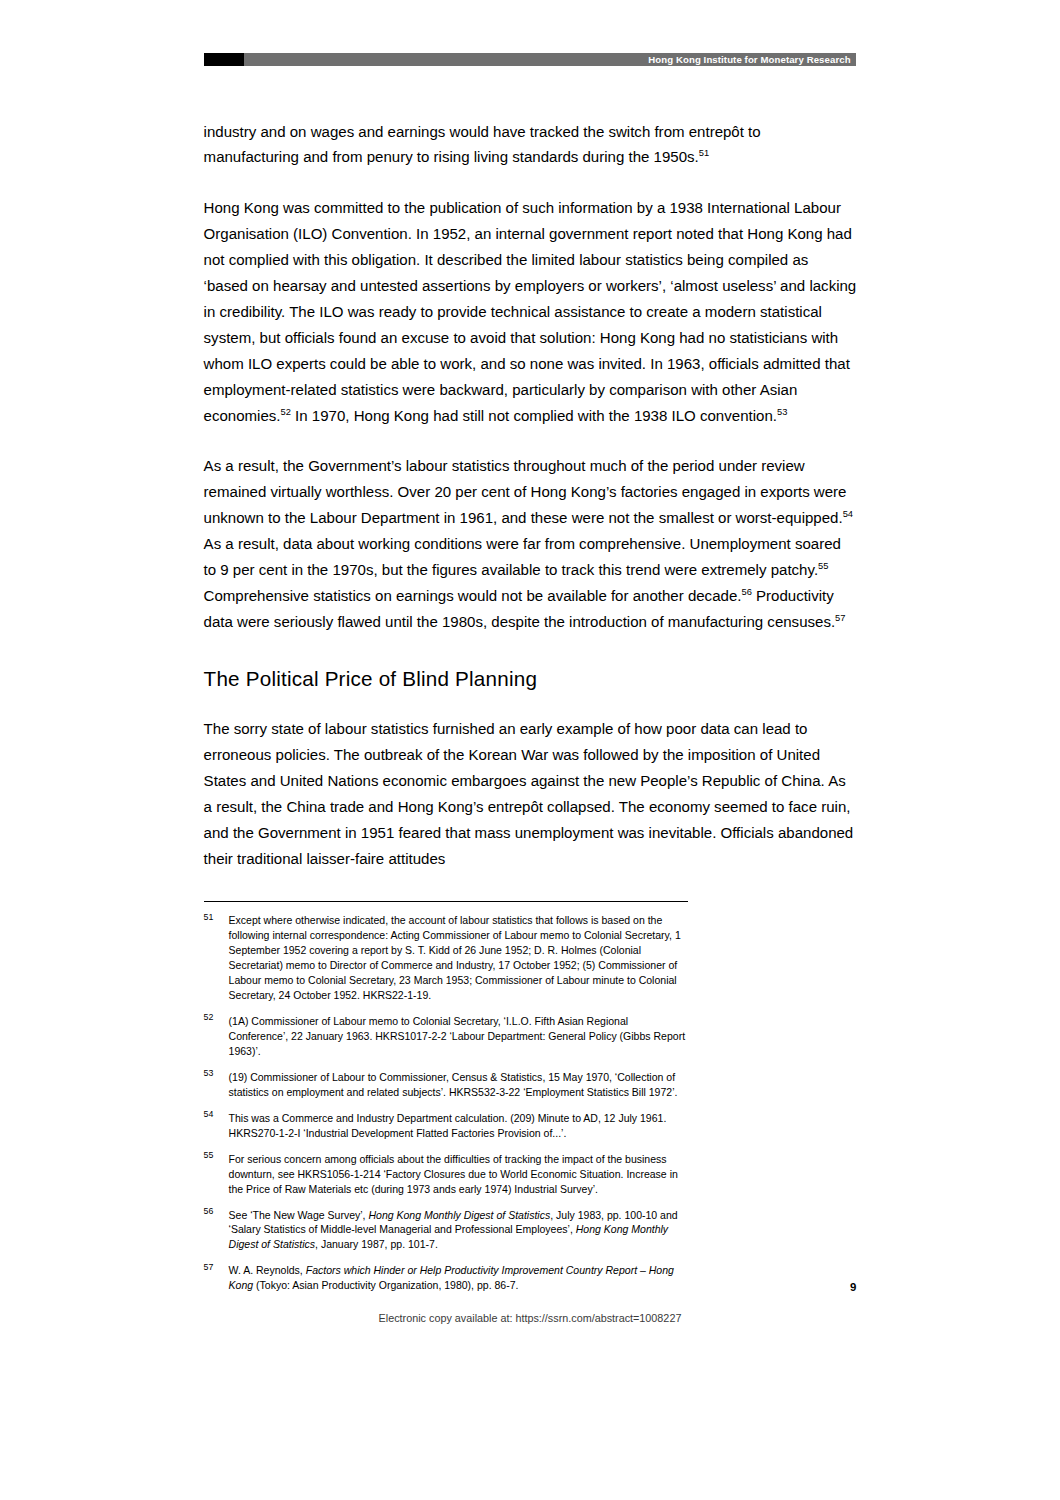Hong Kong Institute for Monetary Research
industry and on wages and earnings would have tracked the switch from entrepôt to manufacturing and from penury to rising living standards during the 1950s.51
Hong Kong was committed to the publication of such information by a 1938 International Labour Organisation (ILO) Convention. In 1952, an internal government report noted that Hong Kong had not complied with this obligation. It described the limited labour statistics being compiled as ‘based on hearsay and untested assertions by employers or workers’, ‘almost useless’ and lacking in credibility. The ILO was ready to provide technical assistance to create a modern statistical system, but officials found an excuse to avoid that solution: Hong Kong had no statisticians with whom ILO experts could be able to work, and so none was invited. In 1963, officials admitted that employment-related statistics were backward, particularly by comparison with other Asian economies.52 In 1970, Hong Kong had still not complied with the 1938 ILO convention.53
As a result, the Government’s labour statistics throughout much of the period under review remained virtually worthless. Over 20 per cent of Hong Kong’s factories engaged in exports were unknown to the Labour Department in 1961, and these were not the smallest or worst-equipped.54 As a result, data about working conditions were far from comprehensive. Unemployment soared to 9 per cent in the 1970s, but the figures available to track this trend were extremely patchy.55 Comprehensive statistics on earnings would not be available for another decade.56 Productivity data were seriously flawed until the 1980s, despite the introduction of manufacturing censuses.57
The Political Price of Blind Planning
The sorry state of labour statistics furnished an early example of how poor data can lead to erroneous policies. The outbreak of the Korean War was followed by the imposition of United States and United Nations economic embargoes against the new People’s Republic of China. As a result, the China trade and Hong Kong’s entrepôt collapsed. The economy seemed to face ruin, and the Government in 1951 feared that mass unemployment was inevitable. Officials abandoned their traditional laisser-faire attitudes
Except where otherwise indicated, the account of labour statistics that follows is based on the following internal correspondence: Acting Commissioner of Labour memo to Colonial Secretary, 1 September 1952 covering a report by S. T. Kidd of 26 June 1952; D. R. Holmes (Colonial Secretariat) memo to Director of Commerce and Industry, 17 October 1952; (5) Commissioner of Labour memo to Colonial Secretary, 23 March 1953; Commissioner of Labour minute to Colonial Secretary, 24 October 1952. HKRS22-1-19.
(1A) Commissioner of Labour memo to Colonial Secretary, ‘I.L.O. Fifth Asian Regional Conference’, 22 January 1963. HKRS1017-2-2 ‘Labour Department: General Policy (Gibbs Report 1963)’.
(19) Commissioner of Labour to Commissioner, Census & Statistics, 15 May 1970, ‘Collection of statistics on employment and related subjects’. HKRS532-3-22 ‘Employment Statistics Bill 1972’.
This was a Commerce and Industry Department calculation. (209) Minute to AD, 12 July 1961. HKRS270-1-2-I ‘Industrial Development Flatted Factories Provision of...’.
For serious concern among officials about the difficulties of tracking the impact of the business downturn, see HKRS1056-1-214 ‘Factory Closures due to World Economic Situation. Increase in the Price of Raw Materials etc (during 1973 ands early 1974) Industrial Survey’.
See ‘The New Wage Survey’, Hong Kong Monthly Digest of Statistics, July 1983, pp. 100-10 and ‘Salary Statistics of Middle-level Managerial and Professional Employees’, Hong Kong Monthly Digest of Statistics, January 1987, pp. 101-7.
W. A. Reynolds, Factors which Hinder or Help Productivity Improvement Country Report – Hong Kong (Tokyo: Asian Productivity Organization, 1980), pp. 86-7.
9
Electronic copy available at: https://ssrn.com/abstract=1008227